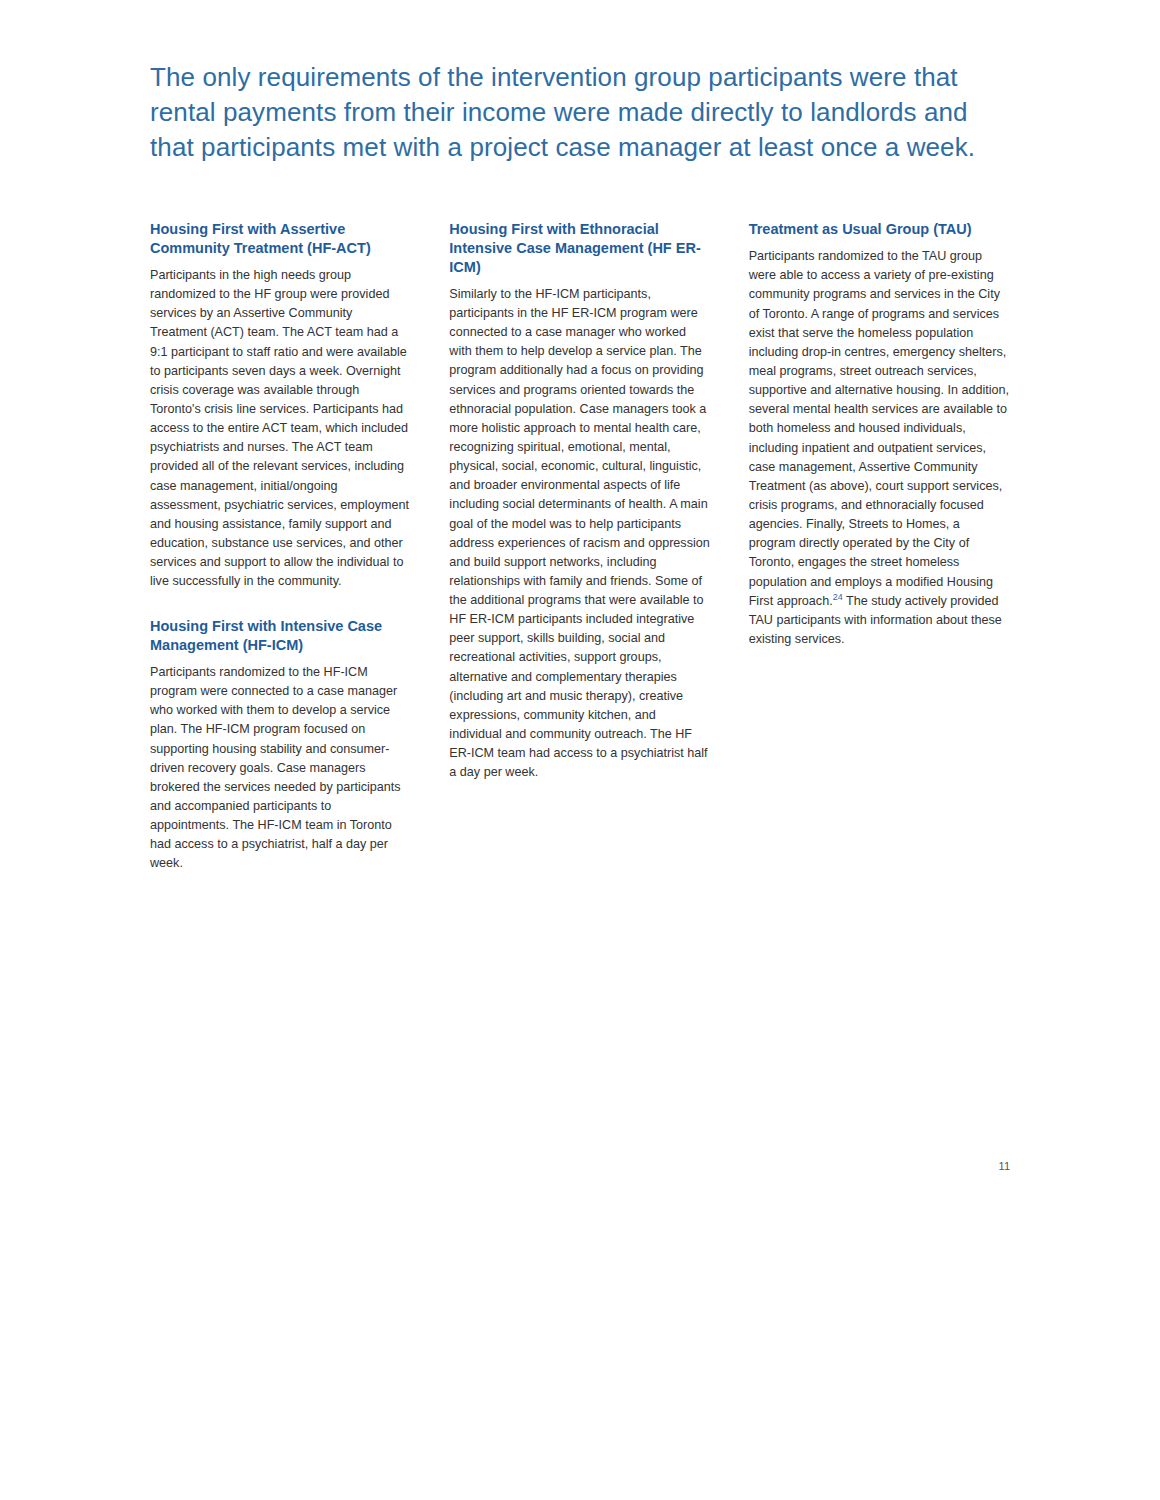The only requirements of the intervention group participants were that rental payments from their income were made directly to landlords and that participants met with a project case manager at least once a week.
Housing First with Assertive Community Treatment (HF-ACT)
Participants in the high needs group randomized to the HF group were provided services by an Assertive Community Treatment (ACT) team. The ACT team had a 9:1 participant to staff ratio and were available to participants seven days a week. Overnight crisis coverage was available through Toronto's crisis line services. Participants had access to the entire ACT team, which included psychiatrists and nurses. The ACT team provided all of the relevant services, including case management, initial/ongoing assessment, psychiatric services, employment and housing assistance, family support and education, substance use services, and other services and support to allow the individual to live successfully in the community.
Housing First with Intensive Case Management (HF-ICM)
Participants randomized to the HF-ICM program were connected to a case manager who worked with them to develop a service plan. The HF-ICM program focused on supporting housing stability and consumer-driven recovery goals. Case managers brokered the services needed by participants and accompanied participants to appointments. The HF-ICM team in Toronto had access to a psychiatrist, half a day per week.
Housing First with Ethnoracial Intensive Case Management (HF ER-ICM)
Similarly to the HF-ICM participants, participants in the HF ER-ICM program were connected to a case manager who worked with them to help develop a service plan. The program additionally had a focus on providing services and programs oriented towards the ethnoracial population. Case managers took a more holistic approach to mental health care, recognizing spiritual, emotional, mental, physical, social, economic, cultural, linguistic, and broader environmental aspects of life including social determinants of health. A main goal of the model was to help participants address experiences of racism and oppression and build support networks, including relationships with family and friends. Some of the additional programs that were available to HF ER-ICM participants included integrative peer support, skills building, social and recreational activities, support groups, alternative and complementary therapies (including art and music therapy), creative expressions, community kitchen, and individual and community outreach. The HF ER-ICM team had access to a psychiatrist half a day per week.
Treatment as Usual Group (TAU)
Participants randomized to the TAU group were able to access a variety of pre-existing community programs and services in the City of Toronto. A range of programs and services exist that serve the homeless population including drop-in centres, emergency shelters, meal programs, street outreach services, supportive and alternative housing. In addition, several mental health services are available to both homeless and housed individuals, including inpatient and outpatient services, case management, Assertive Community Treatment (as above), court support services, crisis programs, and ethnoracially focused agencies. Finally, Streets to Homes, a program directly operated by the City of Toronto, engages the street homeless population and employs a modified Housing First approach.24 The study actively provided TAU participants with information about these existing services.
11